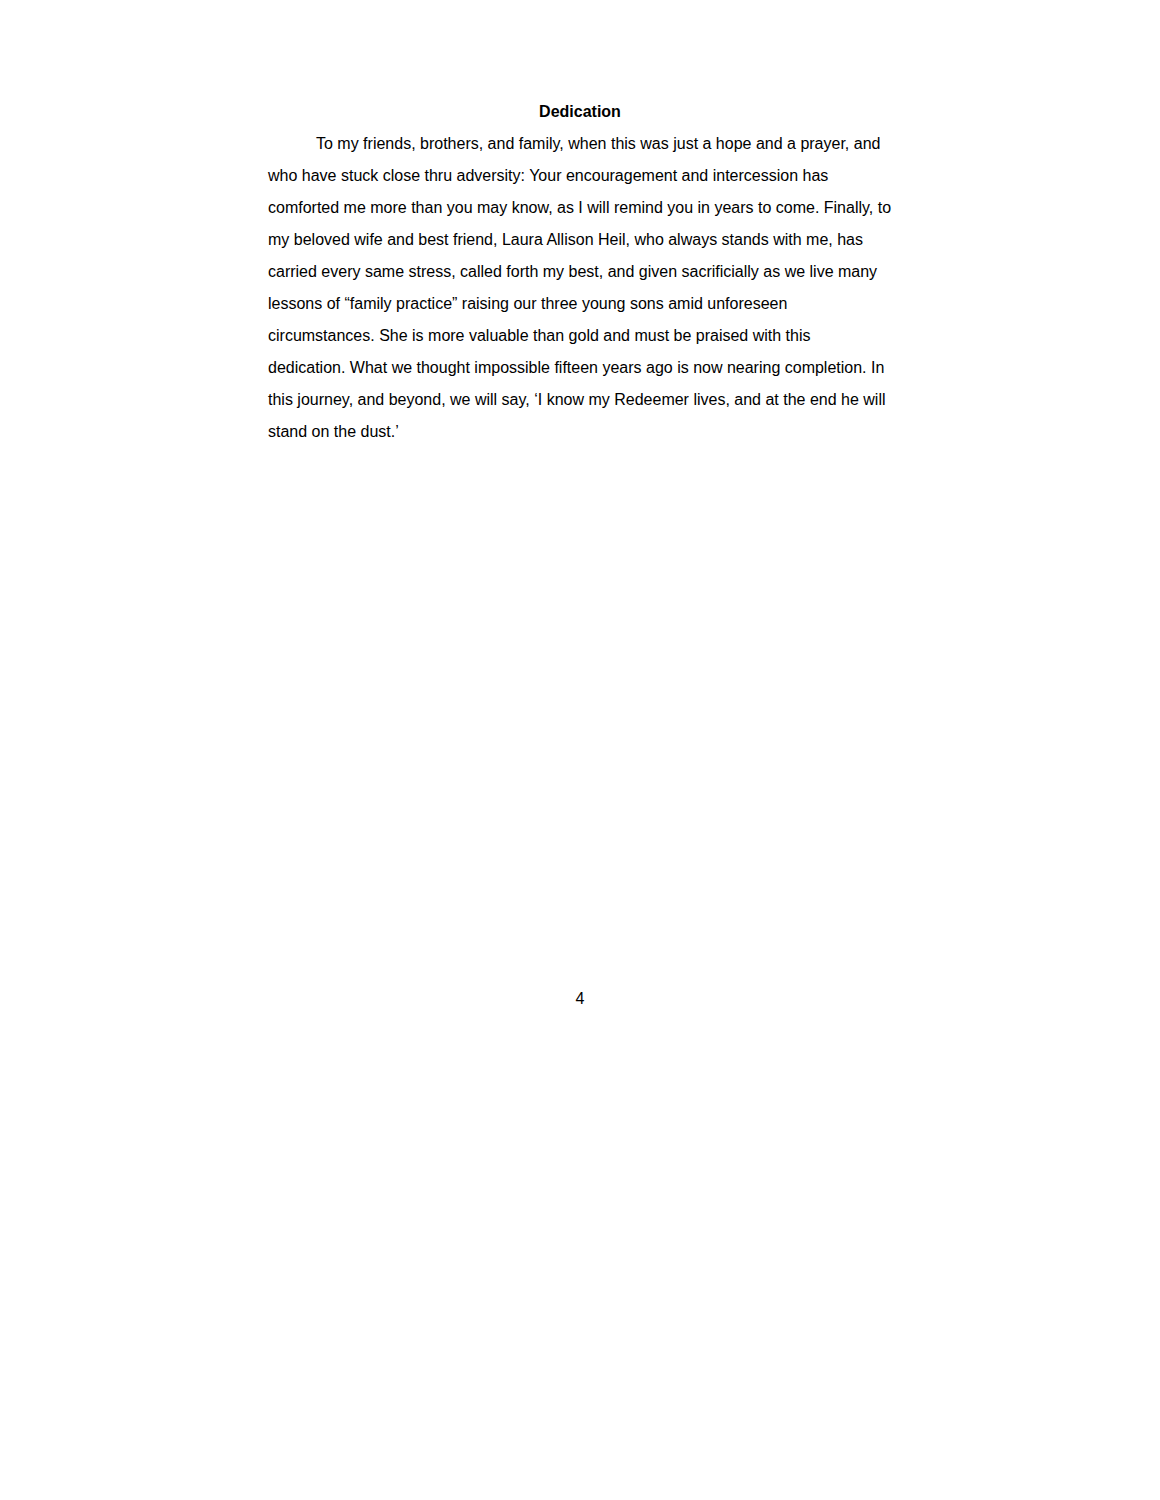Dedication
To my friends, brothers, and family, when this was just a hope and a prayer, and who have stuck close thru adversity: Your encouragement and intercession has comforted me more than you may know, as I will remind you in years to come. Finally, to my beloved wife and best friend, Laura Allison Heil, who always stands with me, has carried every same stress, called forth my best, and given sacrificially as we live many lessons of “family practice” raising our three young sons amid unforeseen circumstances. She is more valuable than gold and must be praised with this dedication. What we thought impossible fifteen years ago is now nearing completion. In this journey, and beyond, we will say, ‘I know my Redeemer lives, and at the end he will stand on the dust.’
4